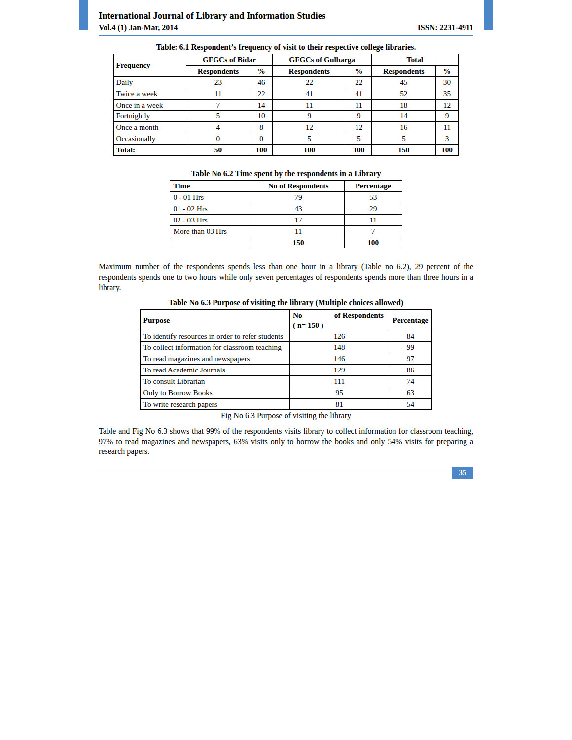International Journal of Library and Information Studies
Vol.4 (1) Jan-Mar, 2014 ISSN: 2231-4911
Table: 6.1 Respondent’s frequency of visit to their respective college libraries.
| Frequency | GFGCs of Bidar | GFGCs of Gulbarga | Total |
| --- | --- | --- | --- |
| Respondents | % | Respondents | % | Respondents | % |
| Daily | 23 | 46 | 22 | 22 | 45 | 30 |
| Twice a week | 11 | 22 | 41 | 41 | 52 | 35 |
| Once in a week | 7 | 14 | 11 | 11 | 18 | 12 |
| Fortnightly | 5 | 10 | 9 | 9 | 14 | 9 |
| Once a month | 4 | 8 | 12 | 12 | 16 | 11 |
| Occasionally | 0 | 0 | 5 | 5 | 5 | 3 |
| Total: | 50 | 100 | 100 | 100 | 150 | 100 |
Table No 6.2 Time spent by the respondents in a Library
| Time | No of Respondents | Percentage |
| --- | --- | --- |
| 0 - 01 Hrs | 79 | 53 |
| 01 - 02 Hrs | 43 | 29 |
| 02 - 03 Hrs | 17 | 11 |
| More than 03 Hrs | 11 | 7 |
| | 150 | 100 |
Maximum number of the respondents spends less than one hour in a library (Table no 6.2), 29 percent of the respondents spends one to two hours while only seven percentages of respondents spends more than three hours in a library.
Table No 6.3 Purpose of visiting the library (Multiple choices allowed)
| Purpose | No of Respondents ( n= 150 ) | Percentage |
| --- | --- | --- |
| To identify resources in order to refer students | 126 | 84 |
| To collect information for classroom teaching | 148 | 99 |
| To read magazines and newspapers | 146 | 97 |
| To read Academic Journals | 129 | 86 |
| To consult Librarian | 111 | 74 |
| Only to Borrow Books | 95 | 63 |
| To write research papers | 81 | 54 |
Fig No 6.3 Purpose of visiting the library
Table and Fig No 6.3 shows that 99% of the respondents visits library to collect information for classroom teaching, 97% to read magazines and newspapers, 63% visits only to borrow the books and only 54% visits for preparing a research papers.
35